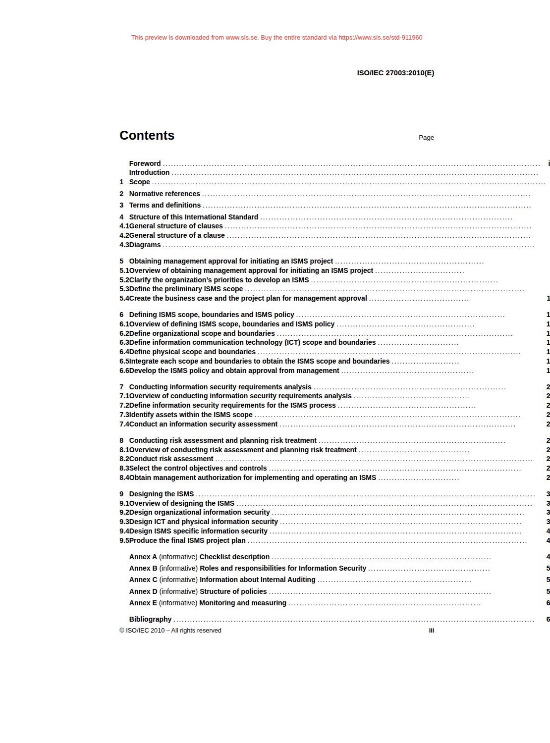This preview is downloaded from www.sis.se. Buy the entire standard via https://www.sis.se/std-911960
ISO/IEC 27003:2010(E)
Contents
Page
| | Foreword ........................................................................................................................................... | iv |
| | Introduction ....................................................................................................................................... | v |
| 1 | Scope ................................................................................................................................................. | 1 |
| 2 | Normative references ......................................................................................................................... | 1 |
| 3 | Terms and definitions ......................................................................................................................... | 1 |
| 4 | Structure of this International Standard ............................................................................................. | 2 |
| 4.1 | General structure of clauses ................................................................................................................. | 2 |
| 4.2 | General structure of a clause ................................................................................................................ | 3 |
| 4.3 | Diagrams ......................................................................................................................................... | 3 |
| 5 | Obtaining management approval for initiating an ISMS project ....................................................... | 5 |
| 5.1 | Overview of obtaining management approval for initiating an ISMS project ................................. | 5 |
| 5.2 | Clarify the organization’s priorities to develop an ISMS ..................................................................... | 7 |
| 5.3 | Define the preliminary ISMS scope ....................................................................................................... | 9 |
| 5.4 | Create the business case and the project plan for management approval ..................................... | 11 |
| 6 | Defining ISMS scope, boundaries and ISMS policy ............................................................................. | 12 |
| 6.1 | Overview of defining ISMS scope, boundaries and ISMS policy ................................................... | 12 |
| 6.2 | Define organizational scope and boundaries ....................................................................................... | 15 |
| 6.3 | Define information communication technology (ICT) scope and boundaries .............................. | 16 |
| 6.4 | Define physical scope and boundaries ................................................................................................. | 17 |
| 6.5 | Integrate each scope and boundaries to obtain the ISMS scope and boundaries ......................... | 18 |
| 6.6 | Develop the ISMS policy and obtain approval from management ................................................. | 19 |
| 7 | Conducting information security requirements analysis ....................................................................... | 20 |
| 7.1 | Overview of conducting information security requirements analysis ........................................... | 20 |
| 7.2 | Define information security requirements for the ISMS process ................................................... | 22 |
| 7.3 | Identify assets within the ISMS scope .................................................................................................. | 23 |
| 7.4 | Conduct an information security assessment ....................................................................................... | 24 |
| 8 | Conducting risk assessment and planning risk treatment ..................................................................... | 25 |
| 8.1 | Overview of conducting risk assessment and planning risk treatment ......................................... | 25 |
| 8.2 | Conduct risk assessment ..................................................................................................................... | 27 |
| 8.3 | Select the control objectives and controls ............................................................................................. | 28 |
| 8.4 | Obtain management authorization for implementing and operating an ISMS .............................. | 29 |
| 9 | Designing the ISMS ............................................................................................................................. | 30 |
| 9.1 | Overview of designing the ISMS ............................................................................................................. | 30 |
| 9.2 | Design organizational information security ............................................................................................. | 33 |
| 9.3 | Design ICT and physical information security ......................................................................................... | 38 |
| 9.4 | Design ISMS specific information security ............................................................................................. | 40 |
| 9.5 | Produce the final ISMS project plan ....................................................................................................... | 44 |
| | Annex A (informative) Checklist description ................................................................................. | 45 |
| | Annex B (informative) Roles and responsibilities for Information Security ............................................. | 51 |
| | Annex C (informative) Information about Internal Auditing ......................................................... | 55 |
| | Annex D (informative) Structure of policies .................................................................................. | 57 |
| | Annex E (informative) Monitoring and measuring ....................................................................... | 62 |
| | Bibliography ..................................................................................................................................... | 68 |
© ISO/IEC 2010 – All rights reserved
iii